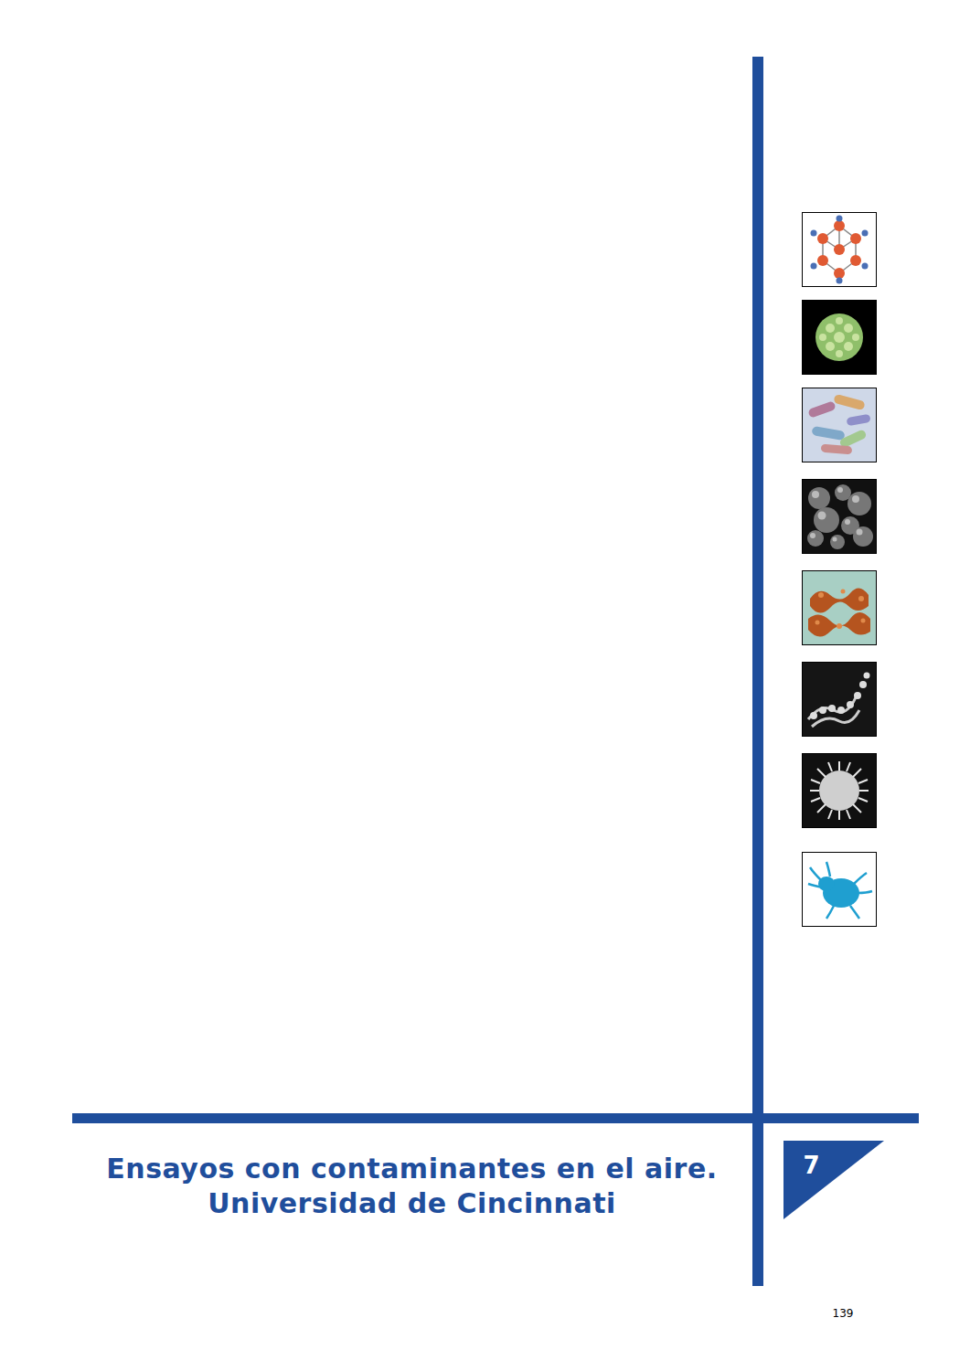Ensayos con contaminantes en el aire.
Universidad de Cincinnati
7
139